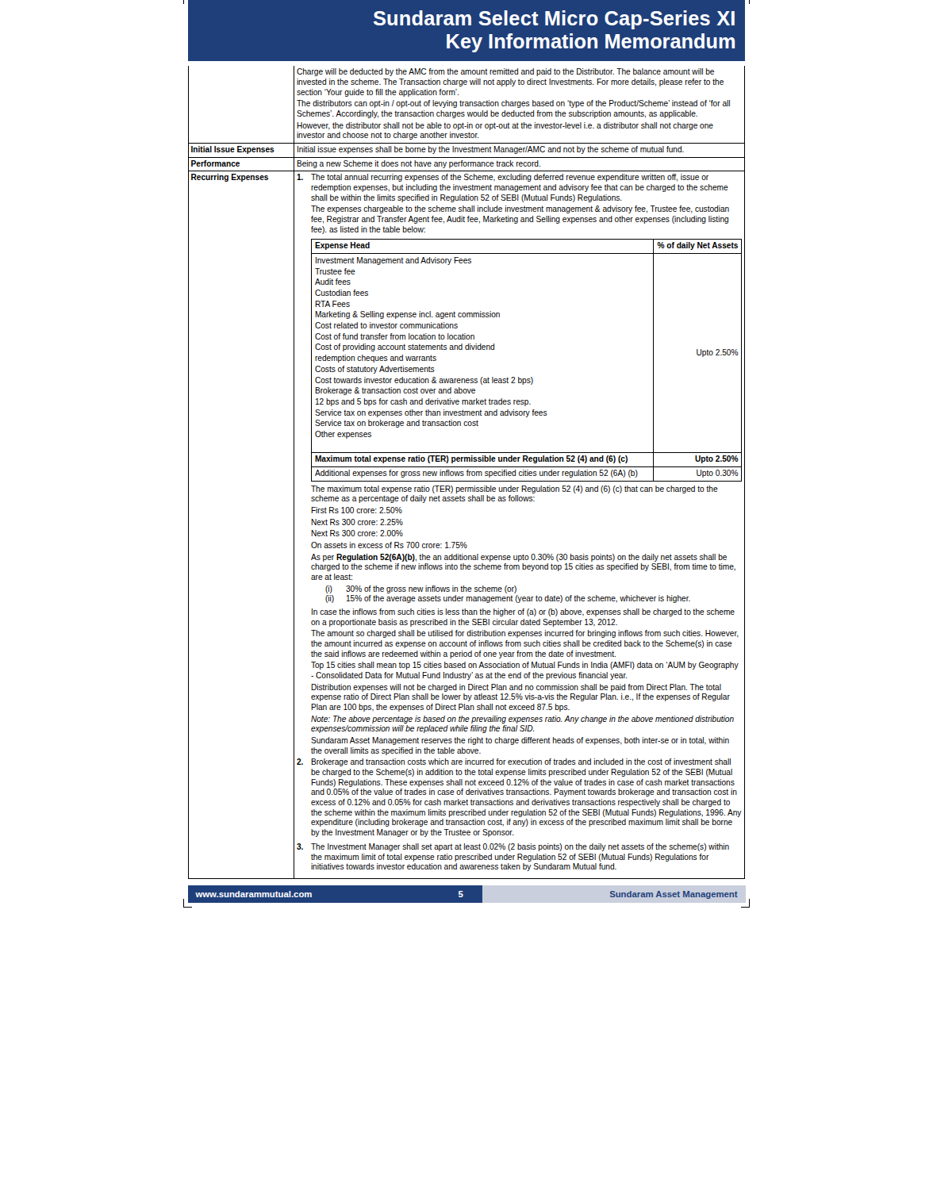Sundaram Select Micro Cap-Series XI
Key Information Memorandum
| | Charge will be deducted by the AMC from the amount remitted and paid to the Distributor. The balance amount will be invested in the scheme. The Transaction charge will not apply to direct Investments. For more details, please refer to the section ‘Your guide to fill the application form’. The distributors can opt-in / opt-out of levying transaction charges based on ‘type of the Product/Scheme’ instead of ‘for all Schemes’. Accordingly, the transaction charges would be deducted from the subscription amounts, as applicable. However, the distributor shall not be able to opt-in or opt-out at the investor-level i.e. a distributor shall not charge one investor and choose not to charge another investor. |
| Initial Issue Expenses | Initial issue expenses shall be borne by the Investment Manager/AMC and not by the scheme of mutual fund. |
| Performance | Being a new Scheme it does not have any performance track record. |
| Recurring Expenses | 1. The total annual recurring expenses of the Scheme, excluding deferred revenue expenditure written off, issue or redemption expenses, but including the investment management and advisory fee that can be charged to the scheme shall be within the limits specified in Regulation 52 of SEBI (Mutual Funds) Regulations. The expenses chargeable to the scheme shall include investment management & advisory fee, Trustee fee, custodian fee, Registrar and Transfer Agent fee, Audit fee, Marketing and Selling expenses and other expenses (including listing fee). as listed in the table below: / Expense Head / % of daily Net Assets / / --- / --- / / Investment Management and Advisory Fees Trustee fee Audit fees Custodian fees RTA Fees Marketing & Selling expense incl. agent commission Cost related to investor communications Cost of fund transfer from location to location Cost of providing account statements and dividend redemption cheques and warrants Costs of statutory Advertisements Cost towards investor education & awareness (at least 2 bps) Brokerage & transaction cost over and above 12 bps and 5 bps for cash and derivative market trades resp. Service tax on expenses other than investment and advisory fees Service tax on brokerage and transaction cost Other expenses / Upto 2.50% / / Maximum total expense ratio (TER) permissible under Regulation 52 (4) and (6) (c) / Upto 2.50% / / Additional expenses for gross new inflows from specified cities under regulation 52 (6A) (b) / Upto 0.30% / The maximum total expense ratio (TER) permissible under Regulation 52 (4) and (6) (c) that can be charged to the scheme as a percentage of daily net assets shall be as follows: First Rs 100 crore: 2.50% Next Rs 300 crore: 2.25% Next Rs 300 crore: 2.00% On assets in excess of Rs 700 crore: 1.75% As per Regulation 52(6A)(b) , the an additional expense upto 0.30% (30 basis points) on the daily net assets shall be charged to the scheme if new inflows into the scheme from beyond top 15 cities as specified by SEBI, from time to time, are at least: (i) 30% of the gross new inflows in the scheme (or) (ii) 15% of the average assets under management (year to date) of the scheme, whichever is higher. In case the inflows from such cities is less than the higher of (a) or (b) above, expenses shall be charged to the scheme on a proportionate basis as prescribed in the SEBI circular dated September 13, 2012. The amount so charged shall be utilised for distribution expenses incurred for bringing inflows from such cities. However, the amount incurred as expense on account of inflows from such cities shall be credited back to the Scheme(s) in case the said inflows are redeemed within a period of one year from the date of investment. Top 15 cities shall mean top 15 cities based on Association of Mutual Funds in India (AMFI) data on ‘AUM by Geography - Consolidated Data for Mutual Fund Industry’ as at the end of the previous financial year. Distribution expenses will not be charged in Direct Plan and no commission shall be paid from Direct Plan. The total expense ratio of Direct Plan shall be lower by atleast 12.5% vis-a-vis the Regular Plan. i.e., If the expenses of Regular Plan are 100 bps, the expenses of Direct Plan shall not exceed 87.5 bps. Note: The above percentage is based on the prevailing expenses ratio. Any change in the above mentioned distribution expenses/commission will be replaced while filing the final SID. Sundaram Asset Management reserves the right to charge different heads of expenses, both inter-se or in total, within the overall limits as specified in the table above. 2. Brokerage and transaction costs which are incurred for execution of trades and included in the cost of investment shall be charged to the Scheme(s) in addition to the total expense limits prescribed under Regulation 52 of the SEBI (Mutual Funds) Regulations. These expenses shall not exceed 0.12% of the value of trades in case of cash market transactions and 0.05% of the value of trades in case of derivatives transactions. Payment towards brokerage and transaction cost in excess of 0.12% and 0.05% for cash market transactions and derivatives transactions respectively shall be charged to the scheme within the maximum limits prescribed under regulation 52 of the SEBI (Mutual Funds) Regulations, 1996. Any expenditure (including brokerage and transaction cost, if any) in excess of the prescribed maximum limit shall be borne by the Investment Manager or by the Trustee or Sponsor. 3. The Investment Manager shall set apart at least 0.02% (2 basis points) on the daily net assets of the scheme(s) within the maximum limit of total expense ratio prescribed under Regulation 52 of SEBI (Mutual Funds) Regulations for initiatives towards investor education and awareness taken by Sundaram Mutual fund. |
www.sundarammutual.com
5
Sundaram Asset Management